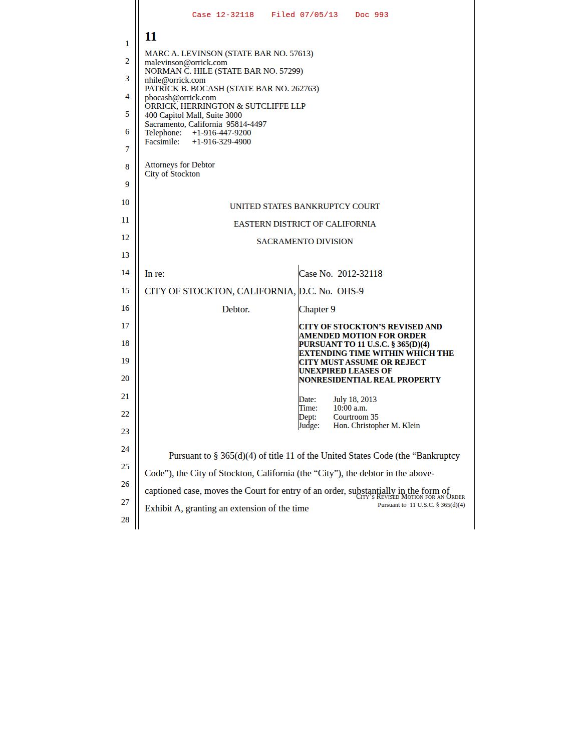Case 12-32118 Filed 07/05/13 Doc 993
11
1
2
3
4
5
6
7
8
9
10
11
12
13
14
15
16
17
18
19
20
21
22
23
24
25
26
27
28
MARC A. LEVINSON (STATE BAR NO. 57613)
malevinson@orrick.com
NORMAN C. HILE (STATE BAR NO. 57299)
nhile@orrick.com
PATRICK B. BOCASH (STATE BAR NO. 262763)
pbocash@orrick.com
ORRICK, HERRINGTON & SUTCLIFFE LLP
400 Capitol Mall, Suite 3000
Sacramento, California 95814-4497
Telephone: +1-916-447-9200
Facsimile: +1-916-329-4900
Attorneys for Debtor
City of Stockton
UNITED STATES BANKRUPTCY COURT
EASTERN DISTRICT OF CALIFORNIA
SACRAMENTO DIVISION
| In re: CITY OF STOCKTON, CALIFORNIA, Debtor. | Case No. 2012-32118 D.C. No. OHS-9 Chapter 9 City of Stockton’s Revised and Amended Motion for Order Pursuant to 11 U.S.C. § 365(d)(4) Extending Time Within Which the City Must Assume or Reject Unexpired Leases of Nonresidential Real Property / Date: / July 18, 2013 / / Time: / 10:00 a.m. / / Dept: / Courtroom 35 / / Judge: / Hon. Christopher M. Klein / |
Pursuant to § 365(d)(4) of title 11 of the United States Code (the “Bankruptcy Code”), the City of Stockton, California (the “City”), the debtor in the above-captioned case, moves the Court for entry of an order, substantially in the form of Exhibit A, granting an extension of the time
City’s Revised Motion for an Order
Pursuant to 11 U.S.C. § 365(d)(4)